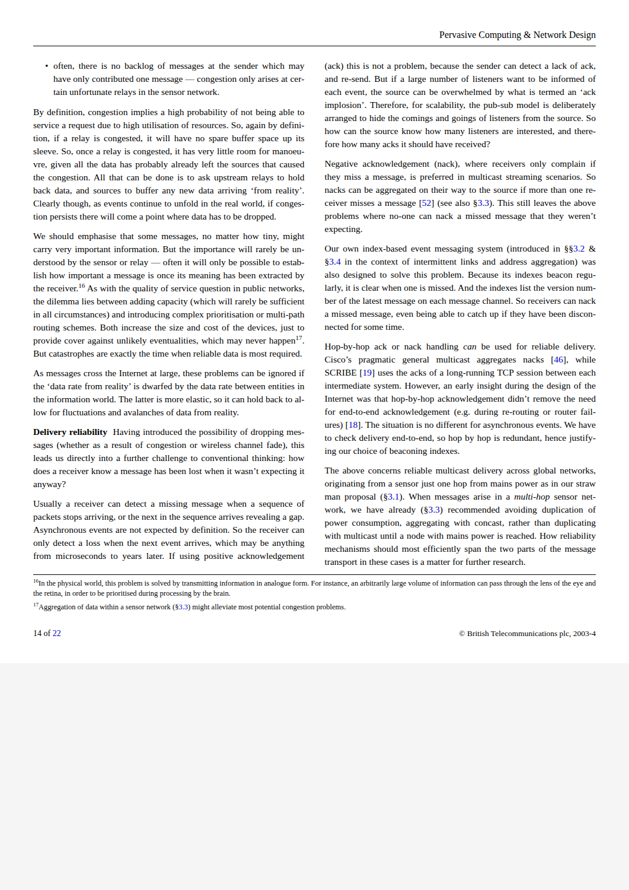Pervasive Computing & Network Design
often, there is no backlog of messages at the sender which may have only contributed one message — congestion only arises at certain unfortunate relays in the sensor network.
By definition, congestion implies a high probability of not being able to service a request due to high utilisation of resources. So, again by definition, if a relay is congested, it will have no spare buffer space up its sleeve. So, once a relay is congested, it has very little room for manoeuvre, given all the data has probably already left the sources that caused the congestion. All that can be done is to ask upstream relays to hold back data, and sources to buffer any new data arriving ‘from reality’. Clearly though, as events continue to unfold in the real world, if congestion persists there will come a point where data has to be dropped.
We should emphasise that some messages, no matter how tiny, might carry very important information. But the importance will rarely be understood by the sensor or relay — often it will only be possible to establish how important a message is once its meaning has been extracted by the receiver.16 As with the quality of service question in public networks, the dilemma lies between adding capacity (which will rarely be sufficient in all circumstances) and introducing complex prioritisation or multi-path routing schemes. Both increase the size and cost of the devices, just to provide cover against unlikely eventualities, which may never happen17. But catastrophes are exactly the time when reliable data is most required.
As messages cross the Internet at large, these problems can be ignored if the ‘data rate from reality’ is dwarfed by the data rate between entities in the information world. The latter is more elastic, so it can hold back to allow for fluctuations and avalanches of data from reality.
Delivery reliability Having introduced the possibility of dropping messages (whether as a result of congestion or wireless channel fade), this leads us directly into a further challenge to conventional thinking: how does a receiver know a message has been lost when it wasn’t expecting it anyway?
Usually a receiver can detect a missing message when a sequence of packets stops arriving, or the next in the sequence arrives revealing a gap. Asynchronous events are not expected by definition. So the receiver can only detect a loss when the next event arrives, which may be anything from microseconds to years later. If using positive acknowledgement (ack) this is not a problem, because the sender can detect a lack of ack, and re-send. But if a large number of listeners want to be informed of each event, the source can be overwhelmed by what is termed an ‘ack implosion’. Therefore, for scalability, the pub-sub model is deliberately arranged to hide the comings and goings of listeners from the source. So how can the source know how many listeners are interested, and therefore how many acks it should have received?
Negative acknowledgement (nack), where receivers only complain if they miss a message, is preferred in multicast streaming scenarios. So nacks can be aggregated on their way to the source if more than one receiver misses a message [52] (see also §3.3). This still leaves the above problems where no-one can nack a missed message that they weren’t expecting.
Our own index-based event messaging system (introduced in §§3.2 & §3.4 in the context of intermittent links and address aggregation) was also designed to solve this problem. Because its indexes beacon regularly, it is clear when one is missed. And the indexes list the version number of the latest message on each message channel. So receivers can nack a missed message, even being able to catch up if they have been disconnected for some time.
Hop-by-hop ack or nack handling can be used for reliable delivery. Cisco’s pragmatic general multicast aggregates nacks [46], while SCRIBE [19] uses the acks of a long-running TCP session between each intermediate system. However, an early insight during the design of the Internet was that hop-by-hop acknowledgement didn’t remove the need for end-to-end acknowledgement (e.g. during re-routing or router failures) [18]. The situation is no different for asynchronous events. We have to check delivery end-to-end, so hop by hop is redundant, hence justifying our choice of beaconing indexes.
The above concerns reliable multicast delivery across global networks, originating from a sensor just one hop from mains power as in our straw man proposal (§3.1). When messages arise in a multi-hop sensor network, we have already (§3.3) recommended avoiding duplication of power consumption, aggregating with concast, rather than duplicating with multicast until a node with mains power is reached. How reliability mechanisms should most efficiently span the two parts of the message transport in these cases is a matter for further research.
16In the physical world, this problem is solved by transmitting information in analogue form. For instance, an arbitrarily large volume of information can pass through the lens of the eye and the retina, in order to be prioritised during processing by the brain.
17Aggregation of data within a sensor network (§3.3) might alleviate most potential congestion problems.
14 of 22
© British Telecommunications plc, 2003-4